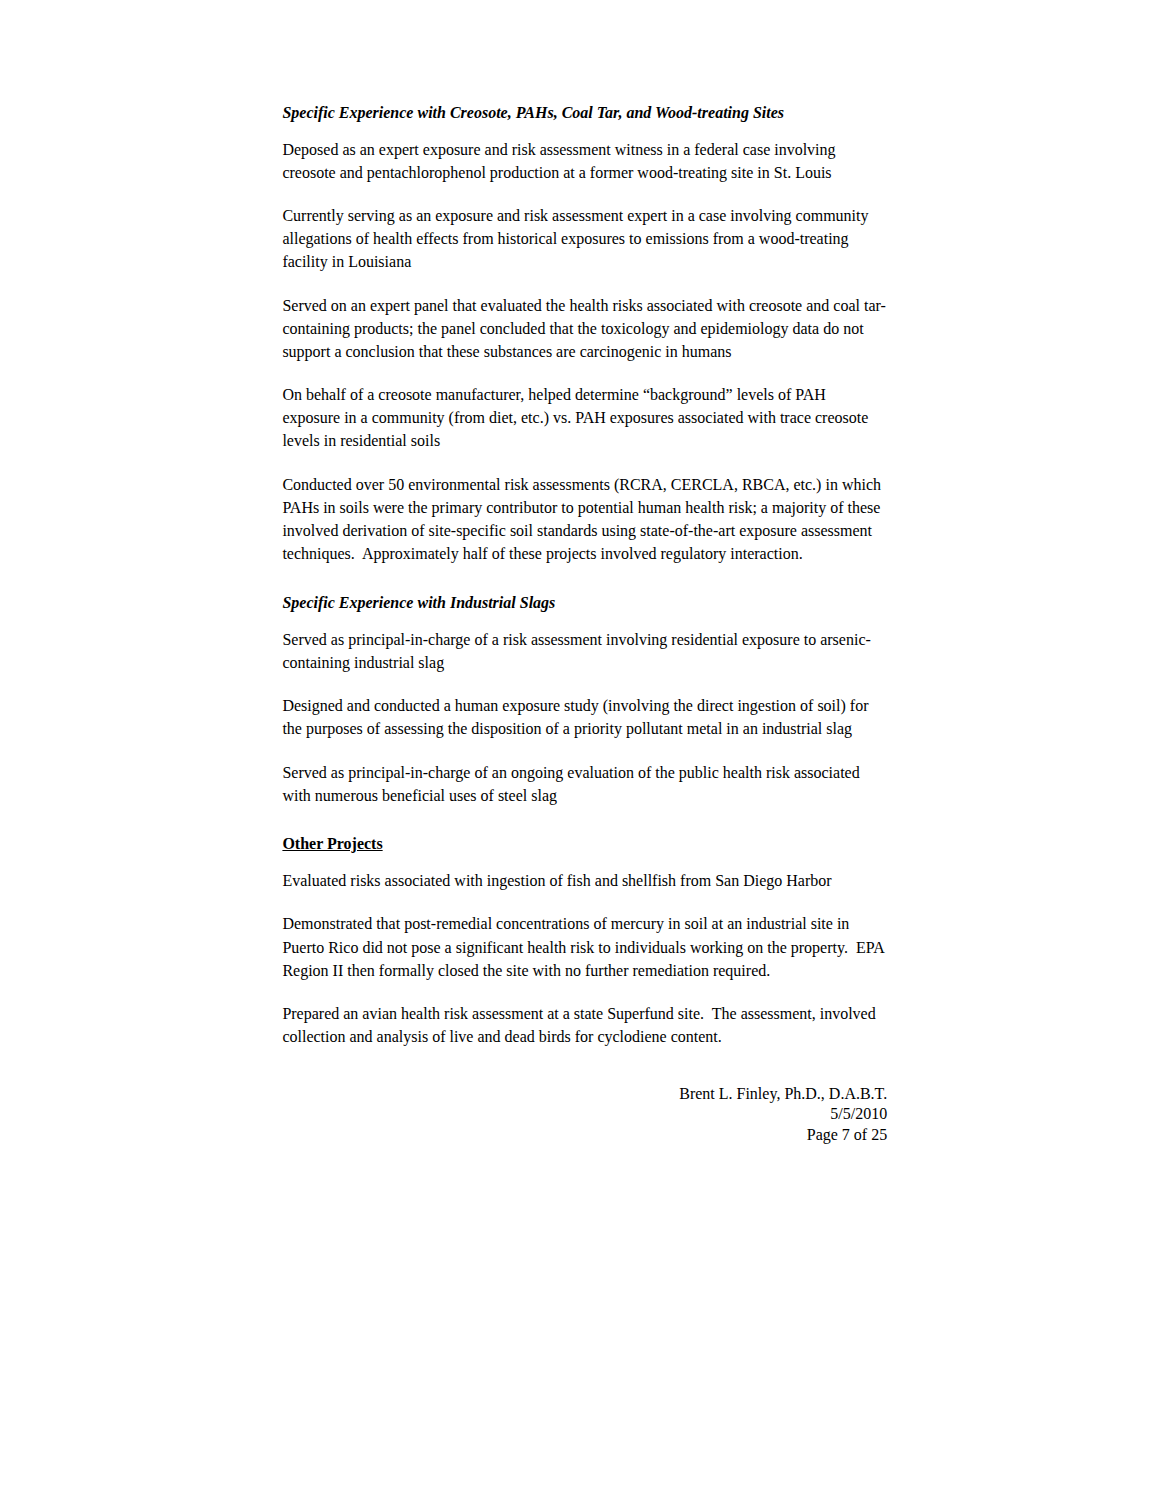Specific Experience with Creosote, PAHs, Coal Tar, and Wood-treating Sites
Deposed as an expert exposure and risk assessment witness in a federal case involving creosote and pentachlorophenol production at a former wood-treating site in St. Louis
Currently serving as an exposure and risk assessment expert in a case involving community allegations of health effects from historical exposures to emissions from a wood-treating facility in Louisiana
Served on an expert panel that evaluated the health risks associated with creosote and coal tar-containing products; the panel concluded that the toxicology and epidemiology data do not support a conclusion that these substances are carcinogenic in humans
On behalf of a creosote manufacturer, helped determine “background” levels of PAH exposure in a community (from diet, etc.) vs. PAH exposures associated with trace creosote levels in residential soils
Conducted over 50 environmental risk assessments (RCRA, CERCLA, RBCA, etc.) in which PAHs in soils were the primary contributor to potential human health risk; a majority of these involved derivation of site-specific soil standards using state-of-the-art exposure assessment techniques. Approximately half of these projects involved regulatory interaction.
Specific Experience with Industrial Slags
Served as principal-in-charge of a risk assessment involving residential exposure to arsenic-containing industrial slag
Designed and conducted a human exposure study (involving the direct ingestion of soil) for the purposes of assessing the disposition of a priority pollutant metal in an industrial slag
Served as principal-in-charge of an ongoing evaluation of the public health risk associated with numerous beneficial uses of steel slag
Other Projects
Evaluated risks associated with ingestion of fish and shellfish from San Diego Harbor
Demonstrated that post-remedial concentrations of mercury in soil at an industrial site in Puerto Rico did not pose a significant health risk to individuals working on the property. EPA Region II then formally closed the site with no further remediation required.
Prepared an avian health risk assessment at a state Superfund site. The assessment, involved collection and analysis of live and dead birds for cyclodiene content.
Brent L. Finley, Ph.D., D.A.B.T.
5/5/2010
Page 7 of 25